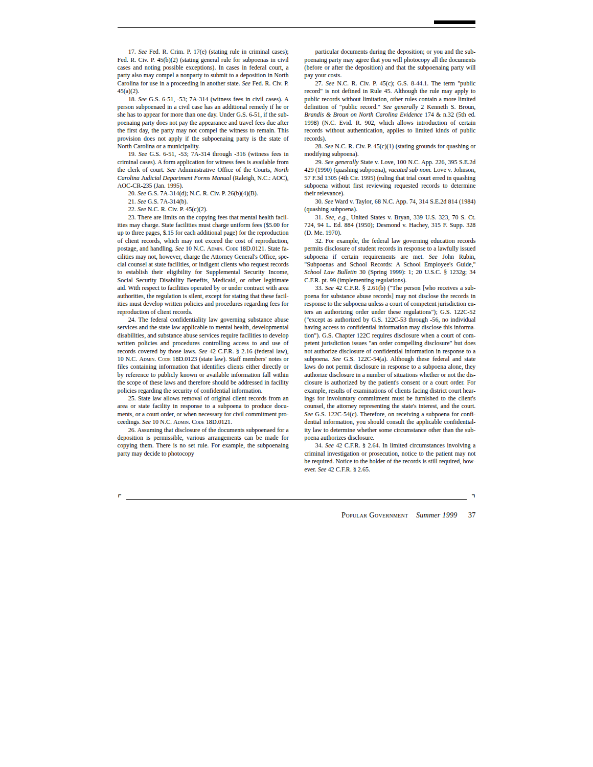17. See Fed. R. Crim. P. 17(e) (stating rule in criminal cases); Fed. R. Civ. P. 45(b)(2) (stating general rule for subpoenas in civil cases and noting possible exceptions). In cases in federal court, a party also may compel a nonparty to submit to a deposition in North Carolina for use in a proceeding in another state. See Fed. R. Civ. P. 45(a)(2).
18. See G.S. 6-51, -53; 7A-314 (witness fees in civil cases). A person subpoenaed in a civil case has an additional remedy if he or she has to appear for more than one day. Under G.S. 6-51, if the subpoenaing party does not pay the appearance and travel fees due after the first day, the party may not compel the witness to remain. This provision does not apply if the subpoenaing party is the state of North Carolina or a municipality.
19. See G.S. 6-51, -53; 7A-314 through -316 (witness fees in criminal cases). A form application for witness fees is available from the clerk of court. See Administrative Office of the Courts, North Carolina Judicial Department Forms Manual (Raleigh, N.C.: AOC), AOC-CR-235 (Jan. 1995).
20. See G.S. 7A-314(d); N.C. R. Civ. P. 26(b)(4)(B).
21. See G.S. 7A-314(b).
22. See N.C. R. Civ. P. 45(c)(2).
23. There are limits on the copying fees that mental health facilities may charge. State facilities must charge uniform fees ($5.00 for up to three pages, $.15 for each additional page) for the reproduction of client records, which may not exceed the cost of reproduction, postage, and handling. See 10 N.C. Admin. Code 18D.0121. State facilities may not, however, charge the Attorney General's Office, special counsel at state facilities, or indigent clients who request records to establish their eligibility for Supplemental Security Income, Social Security Disability Benefits, Medicaid, or other legitimate aid. With respect to facilities operated by or under contract with area authorities, the regulation is silent, except for stating that these facilities must develop written policies and procedures regarding fees for reproduction of client records.
24. The federal confidentiality law governing substance abuse services and the state law applicable to mental health, developmental disabilities, and substance abuse services require facilities to develop written policies and procedures controlling access to and use of records covered by those laws. See 42 C.F.R. § 2.16 (federal law), 10 N.C. Admin. Code 18D.0123 (state law). Staff members' notes or files containing information that identifies clients either directly or by reference to publicly known or available information fall within the scope of these laws and therefore should be addressed in facility policies regarding the security of confidential information.
25. State law allows removal of original client records from an area or state facility in response to a subpoena to produce documents, or a court order, or when necessary for civil commitment proceedings. See 10 N.C. Admin. Code 18D.0121.
26. Assuming that disclosure of the documents subpoenaed for a deposition is permissible, various arrangements can be made for copying them. There is no set rule. For example, the subpoenaing party may decide to photocopy
particular documents during the deposition; or you and the subpoenaing party may agree that you will photocopy all the documents (before or after the deposition) and that the subpoenaing party will pay your costs.
27. See N.C. R. Civ. P. 45(c); G.S. 8-44.1. The term "public record" is not defined in Rule 45. Although the rule may apply to public records without limitation, other rules contain a more limited definition of "public record." See generally 2 Kenneth S. Broun, Brandis & Broun on North Carolina Evidence 174 & n.32 (5th ed. 1998) (N.C. Evid. R. 902, which allows introduction of certain records without authentication, applies to limited kinds of public records).
28. See N.C. R. Civ. P. 45(c)(1) (stating grounds for quashing or modifying subpoena).
29. See generally State v. Love, 100 N.C. App. 226, 395 S.E.2d 429 (1990) (quashing subpoena), vacated sub nom. Love v. Johnson, 57 F.3d 1305 (4th Cir. 1995) (ruling that trial court erred in quashing subpoena without first reviewing requested records to determine their relevance).
30. See Ward v. Taylor, 68 N.C. App. 74, 314 S.E.2d 814 (1984) (quashing subpoena).
31. See, e.g., United States v. Bryan, 339 U.S. 323, 70 S. Ct. 724, 94 L. Ed. 884 (1950); Desmond v. Hachey, 315 F. Supp. 328 (D. Me. 1970).
32. For example, the federal law governing education records permits disclosure of student records in response to a lawfully issued subpoena if certain requirements are met. See John Rubin, "Subpoenas and School Records: A School Employee's Guide," School Law Bulletin 30 (Spring 1999): 1; 20 U.S.C. § 1232g; 34 C.F.R. pt. 99 (implementing regulations).
33. See 42 C.F.R. § 2.61(b) ("The person [who receives a subpoena for substance abuse records] may not disclose the records in response to the subpoena unless a court of competent jurisdiction enters an authorizing order under these regulations"); G.S. 122C-52 ("except as authorized by G.S. 122C-53 through -56, no individual having access to confidential information may disclose this information"). G.S. Chapter 122C requires disclosure when a court of competent jurisdiction issues "an order compelling disclosure" but does not authorize disclosure of confidential information in response to a subpoena. See G.S. 122C-54(a). Although these federal and state laws do not permit disclosure in response to a subpoena alone, they authorize disclosure in a number of situations whether or not the disclosure is authorized by the patient's consent or a court order. For example, results of examinations of clients facing district court hearings for involuntary commitment must be furnished to the client's counsel, the attorney representing the state's interest, and the court. See G.S. 122C-54(c). Therefore, on receiving a subpoena for confidential information, you should consult the applicable confidentiality law to determine whether some circumstance other than the subpoena authorizes disclosure.
34. See 42 C.F.R. § 2.64. In limited circumstances involving a criminal investigation or prosecution, notice to the patient may not be required. Notice to the holder of the records is still required, however. See 42 C.F.R. § 2.65.
⌜
⌝
Popular Government Summer 1999 37